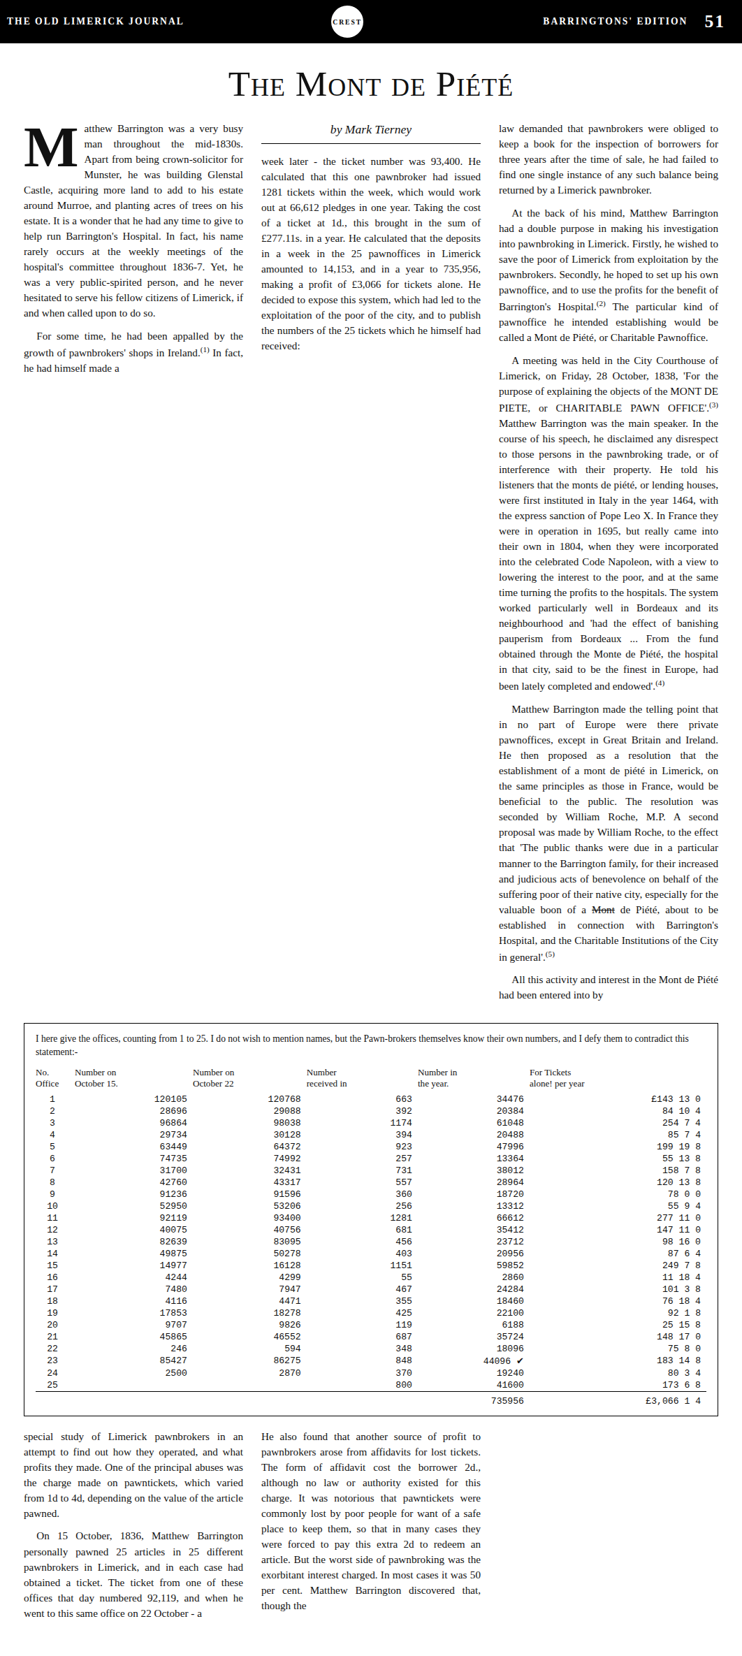The Old Limerick Journal
CREST
Barringtons' Edition
51
The Mont de Piété
Matthew Barrington was a very busy man throughout the mid-1830s. Apart from being crown-solicitor for Munster, he was building Glenstal Castle, acquiring more land to add to his estate around Murroe, and planting acres of trees on his estate. It is a wonder that he had any time to give to help run Barrington's Hospital. In fact, his name rarely occurs at the weekly meetings of the hospital's committee throughout 1836-7. Yet, he was a very public-spirited person, and he never hesitated to serve his fellow citizens of Limerick, if and when called upon to do so.
For some time, he had been appalled by the growth of pawnbrokers' shops in Ireland.(1) In fact, he had himself made a
by Mark Tierney
week later - the ticket number was 93,400. He calculated that this one pawnbroker had issued 1281 tickets within the week, which would work out at 66,612 pledges in one year. Taking the cost of a ticket at 1d., this brought in the sum of £277.11s. in a year. He calculated that the deposits in a week in the 25 pawnoffices in Limerick amounted to 14,153, and in a year to 735,956, making a profit of £3,066 for tickets alone. He decided to expose this system, which had led to the exploitation of the poor of the city, and to publish the numbers of the 25 tickets which he himself had received:
law demanded that pawnbrokers were obliged to keep a book for the inspection of borrowers for three years after the time of sale, he had failed to find one single instance of any such balance being returned by a Limerick pawnbroker.
At the back of his mind, Matthew Barrington had a double purpose in making his investigation into pawnbroking in Limerick. Firstly, he wished to save the poor of Limerick from exploitation by the pawnbrokers. Secondly, he hoped to set up his own pawnoffice, and to use the profits for the benefit of Barrington's Hospital.(2) The particular kind of pawnoffice he intended establishing would be called a Mont de Piété, or Charitable Pawnoffice.
A meeting was held in the City Courthouse of Limerick, on Friday, 28 October, 1838, 'For the purpose of explaining the objects of the MONT DE PIETE, or CHARITABLE PAWN OFFICE'.(3) Matthew Barrington was the main speaker. In the course of his speech, he disclaimed any disrespect to those persons in the pawnbroking trade, or of interference with their property. He told his listeners that the monts de piété, or lending houses, were first instituted in Italy in the year 1464, with the express sanction of Pope Leo X. In France they were in operation in 1695, but really came into their own in 1804, when they were incorporated into the celebrated Code Napoleon, with a view to lowering the interest to the poor, and at the same time turning the profits to the hospitals. The system worked particularly well in Bordeaux and its neighbourhood and 'had the effect of banishing pauperism from Bordeaux ... From the fund obtained through the Monte de Piété, the hospital in that city, said to be the finest in Europe, had been lately completed and endowed'.(4)
Matthew Barrington made the telling point that in no part of Europe were there private pawnoffices, except in Great Britain and Ireland. He then proposed as a resolution that the establishment of a mont de piété in Limerick, on the same principles as those in France, would be beneficial to the public. The resolution was seconded by William Roche, M.P. A second proposal was made by William Roche, to the effect that 'The public thanks were due in a particular manner to the Barrington family, for their increased and judicious acts of benevolence on behalf of the suffering poor of their native city, especially for the valuable boon of a Mont de Piété, about to be established in connection with Barrington's Hospital, and the Charitable Institutions of the City in general'.(5)
All this activity and interest in the Mont de Piété had been entered into by
I here give the offices, counting from 1 to 25. I do not wish to mention names, but the Pawn-brokers themselves know their own numbers, and I defy them to contradict this statement:-
| No. Office | Number on October 15. | Number on October 22 | Number received in | Number in the year. | For Tickets alone! per year |
| --- | --- | --- | --- | --- | --- |
| 1 | 120105 | 120768 | 663 | 34476 | £143 13 0 |
| 2 | 28696 | 29088 | 392 | 20384 | 84 10 4 |
| 3 | 96864 | 98038 | 1174 | 61048 | 254 7 4 |
| 4 | 29734 | 30128 | 394 | 20488 | 85 7 4 |
| 5 | 63449 | 64372 | 923 | 47996 | 199 19 8 |
| 6 | 74735 | 74992 | 257 | 13364 | 55 13 8 |
| 7 | 31700 | 32431 | 731 | 38012 | 158 7 8 |
| 8 | 42760 | 43317 | 557 | 28964 | 120 13 8 |
| 9 | 91236 | 91596 | 360 | 18720 | 78 0 0 |
| 10 | 52950 | 53206 | 256 | 13312 | 55 9 4 |
| 11 | 92119 | 93400 | 1281 | 66612 | 277 11 0 |
| 12 | 40075 | 40756 | 681 | 35412 | 147 11 0 |
| 13 | 82639 | 83095 | 456 | 23712 | 98 16 0 |
| 14 | 49875 | 50278 | 403 | 20956 | 87 6 4 |
| 15 | 14977 | 16128 | 1151 | 59852 | 249 7 8 |
| 16 | 4244 | 4299 | 55 | 2860 | 11 18 4 |
| 17 | 7480 | 7947 | 467 | 24284 | 101 3 8 |
| 18 | 4116 | 4471 | 355 | 18460 | 76 18 4 |
| 19 | 17853 | 18278 | 425 | 22100 | 92 1 8 |
| 20 | 9707 | 9826 | 119 | 6188 | 25 15 8 |
| 21 | 45865 | 46552 | 687 | 35724 | 148 17 0 |
| 22 | 246 | 594 | 348 | 18096 | 75 8 0 |
| 23 | 85427 | 86275 | 848 | 44096 ✔ | 183 14 8 |
| 24 | 2500 | 2870 | 370 | 19240 | 80 3 4 |
| 25 | | | 800 | 41600 | 173 6 8 |
| | | | | 735956 | £3,066 1 4 |
special study of Limerick pawnbrokers in an attempt to find out how they operated, and what profits they made. One of the principal abuses was the charge made on pawntickets, which varied from 1d to 4d, depending on the value of the article pawned.
On 15 October, 1836, Matthew Barrington personally pawned 25 articles in 25 different pawnbrokers in Limerick, and in each case had obtained a ticket. The ticket from one of these offices that day numbered 92,119, and when he went to this same office on 22 October - a
He also found that another source of profit to pawnbrokers arose from affidavits for lost tickets. The form of affidavit cost the borrower 2d., although no law or authority existed for this charge. It was notorious that pawntickets were commonly lost by poor people for want of a safe place to keep them, so that in many cases they were forced to pay this extra 2d to redeem an article. But the worst side of pawnbroking was the exorbitant interest charged. In most cases it was 50 per cent. Matthew Barrington discovered that, though the